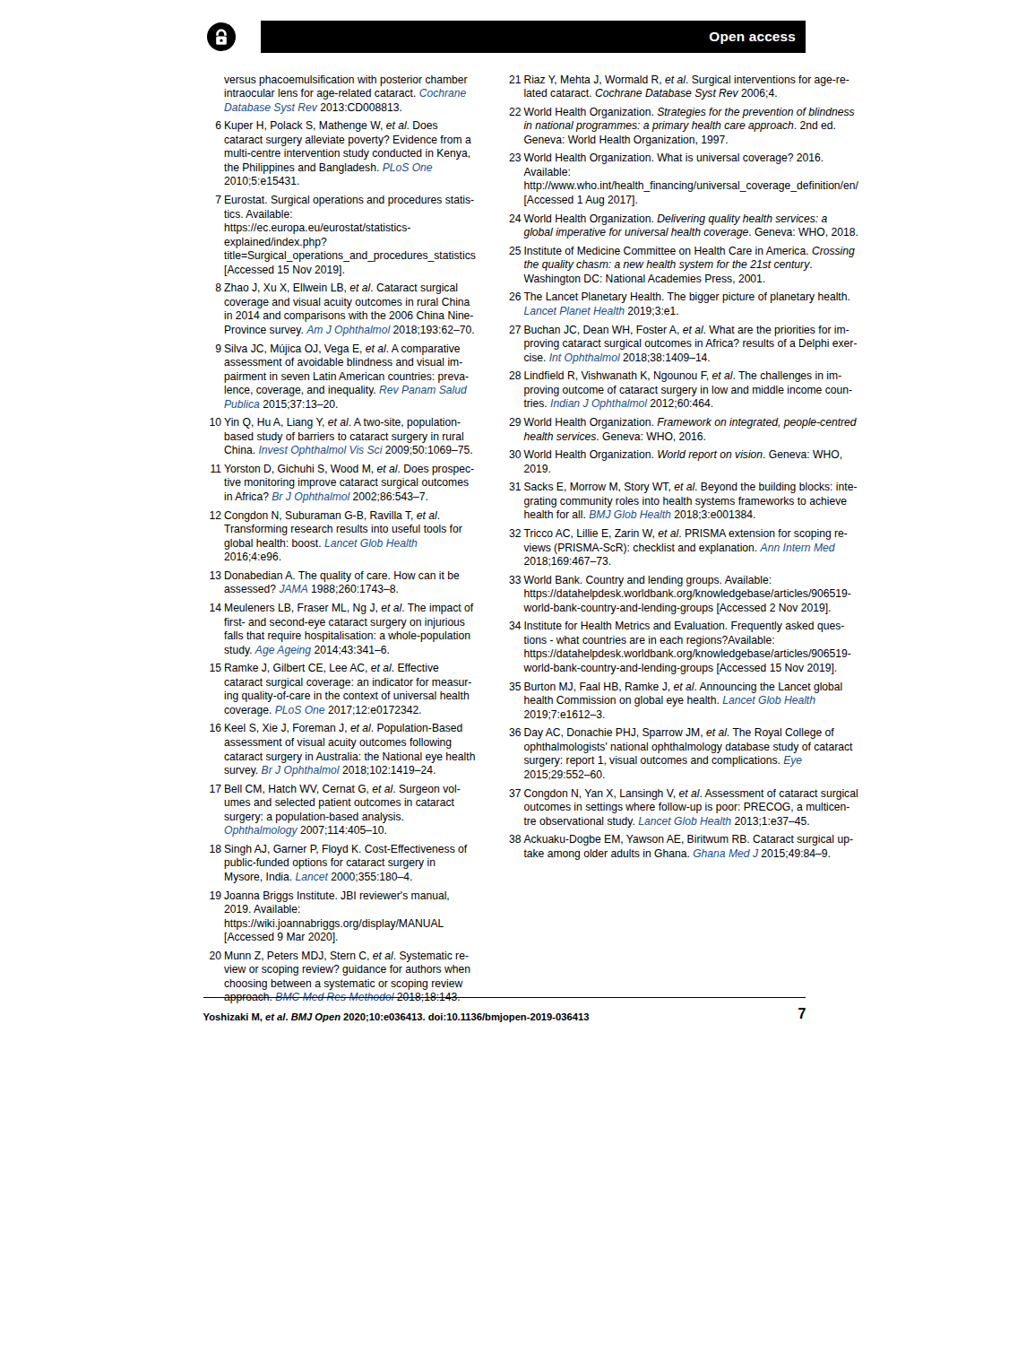Open access
versus phacoemulsification with posterior chamber intraocular lens for age-related cataract. Cochrane Database Syst Rev 2013:CD008813.
6 Kuper H, Polack S, Mathenge W, et al. Does cataract surgery alleviate poverty? Evidence from a multi-centre intervention study conducted in Kenya, the Philippines and Bangladesh. PLoS One 2010;5:e15431.
7 Eurostat. Surgical operations and procedures statistics. Available: https://ec.europa.eu/eurostat/statistics-explained/index.php?title=Surgical_operations_and_procedures_statistics [Accessed 15 Nov 2019].
8 Zhao J, Xu X, Ellwein LB, et al. Cataract surgical coverage and visual acuity outcomes in rural China in 2014 and comparisons with the 2006 China Nine-Province survey. Am J Ophthalmol 2018;193:62–70.
9 Silva JC, Mújica OJ, Vega E, et al. A comparative assessment of avoidable blindness and visual impairment in seven Latin American countries: prevalence, coverage, and inequality. Rev Panam Salud Publica 2015;37:13–20.
10 Yin Q, Hu A, Liang Y, et al. A two-site, population-based study of barriers to cataract surgery in rural China. Invest Ophthalmol Vis Sci 2009;50:1069–75.
11 Yorston D, Gichuhi S, Wood M, et al. Does prospective monitoring improve cataract surgical outcomes in Africa? Br J Ophthalmol 2002;86:543–7.
12 Congdon N, Suburaman G-B, Ravilla T, et al. Transforming research results into useful tools for global health: boost. Lancet Glob Health 2016;4:e96.
13 Donabedian A. The quality of care. How can it be assessed? JAMA 1988;260:1743–8.
14 Meuleners LB, Fraser ML, Ng J, et al. The impact of first- and second-eye cataract surgery on injurious falls that require hospitalisation: a whole-population study. Age Ageing 2014;43:341–6.
15 Ramke J, Gilbert CE, Lee AC, et al. Effective cataract surgical coverage: an indicator for measuring quality-of-care in the context of universal health coverage. PLoS One 2017;12:e0172342.
16 Keel S, Xie J, Foreman J, et al. Population-Based assessment of visual acuity outcomes following cataract surgery in Australia: the National eye health survey. Br J Ophthalmol 2018;102:1419–24.
17 Bell CM, Hatch WV, Cernat G, et al. Surgeon volumes and selected patient outcomes in cataract surgery: a population-based analysis. Ophthalmology 2007;114:405–10.
18 Singh AJ, Garner P, Floyd K. Cost-Effectiveness of public-funded options for cataract surgery in Mysore, India. Lancet 2000;355:180–4.
19 Joanna Briggs Institute. JBI reviewer's manual, 2019. Available: https://wiki.joannabriggs.org/display/MANUAL [Accessed 9 Mar 2020].
20 Munn Z, Peters MDJ, Stern C, et al. Systematic review or scoping review? guidance for authors when choosing between a systematic or scoping review approach. BMC Med Res Methodol 2018;18:143.
21 Riaz Y, Mehta J, Wormald R, et al. Surgical interventions for age-related cataract. Cochrane Database Syst Rev 2006;4.
22 World Health Organization. Strategies for the prevention of blindness in national programmes: a primary health care approach. 2nd ed. Geneva: World Health Organization, 1997.
23 World Health Organization. What is universal coverage? 2016. Available: http://www.who.int/health_financing/universal_coverage_definition/en/ [Accessed 1 Aug 2017].
24 World Health Organization. Delivering quality health services: a global imperative for universal health coverage. Geneva: WHO, 2018.
25 Institute of Medicine Committee on Health Care in America. Crossing the quality chasm: a new health system for the 21st century. Washington DC: National Academies Press, 2001.
26 The Lancet Planetary Health. The bigger picture of planetary health. Lancet Planet Health 2019;3:e1.
27 Buchan JC, Dean WH, Foster A, et al. What are the priorities for improving cataract surgical outcomes in Africa? results of a Delphi exercise. Int Ophthalmol 2018;38:1409–14.
28 Lindfield R, Vishwanath K, Ngounou F, et al. The challenges in improving outcome of cataract surgery in low and middle income countries. Indian J Ophthalmol 2012;60:464.
29 World Health Organization. Framework on integrated, people-centred health services. Geneva: WHO, 2016.
30 World Health Organization. World report on vision. Geneva: WHO, 2019.
31 Sacks E, Morrow M, Story WT, et al. Beyond the building blocks: integrating community roles into health systems frameworks to achieve health for all. BMJ Glob Health 2018;3:e001384.
32 Tricco AC, Lillie E, Zarin W, et al. PRISMA extension for scoping reviews (PRISMA-ScR): checklist and explanation. Ann Intern Med 2018;169:467–73.
33 World Bank. Country and lending groups. Available: https://datahelpdesk.worldbank.org/knowledgebase/articles/906519-world-bank-country-and-lending-groups [Accessed 2 Nov 2019].
34 Institute for Health Metrics and Evaluation. Frequently asked questions - what countries are in each regions?Available: https://datahelpdesk.worldbank.org/knowledgebase/articles/906519-world-bank-country-and-lending-groups [Accessed 15 Nov 2019].
35 Burton MJ, Faal HB, Ramke J, et al. Announcing the Lancet global health Commission on global eye health. Lancet Glob Health 2019;7:e1612–3.
36 Day AC, Donachie PHJ, Sparrow JM, et al. The Royal College of ophthalmologists' national ophthalmology database study of cataract surgery: report 1, visual outcomes and complications. Eye 2015;29:552–60.
37 Congdon N, Yan X, Lansingh V, et al. Assessment of cataract surgical outcomes in settings where follow-up is poor: PRECOG, a multicentre observational study. Lancet Glob Health 2013;1:e37–45.
38 Ackuaku-Dogbe EM, Yawson AE, Biritwum RB. Cataract surgical uptake among older adults in Ghana. Ghana Med J 2015;49:84–9.
Yoshizaki M, et al. BMJ Open 2020;10:e036413. doi:10.1136/bmjopen-2019-036413
7